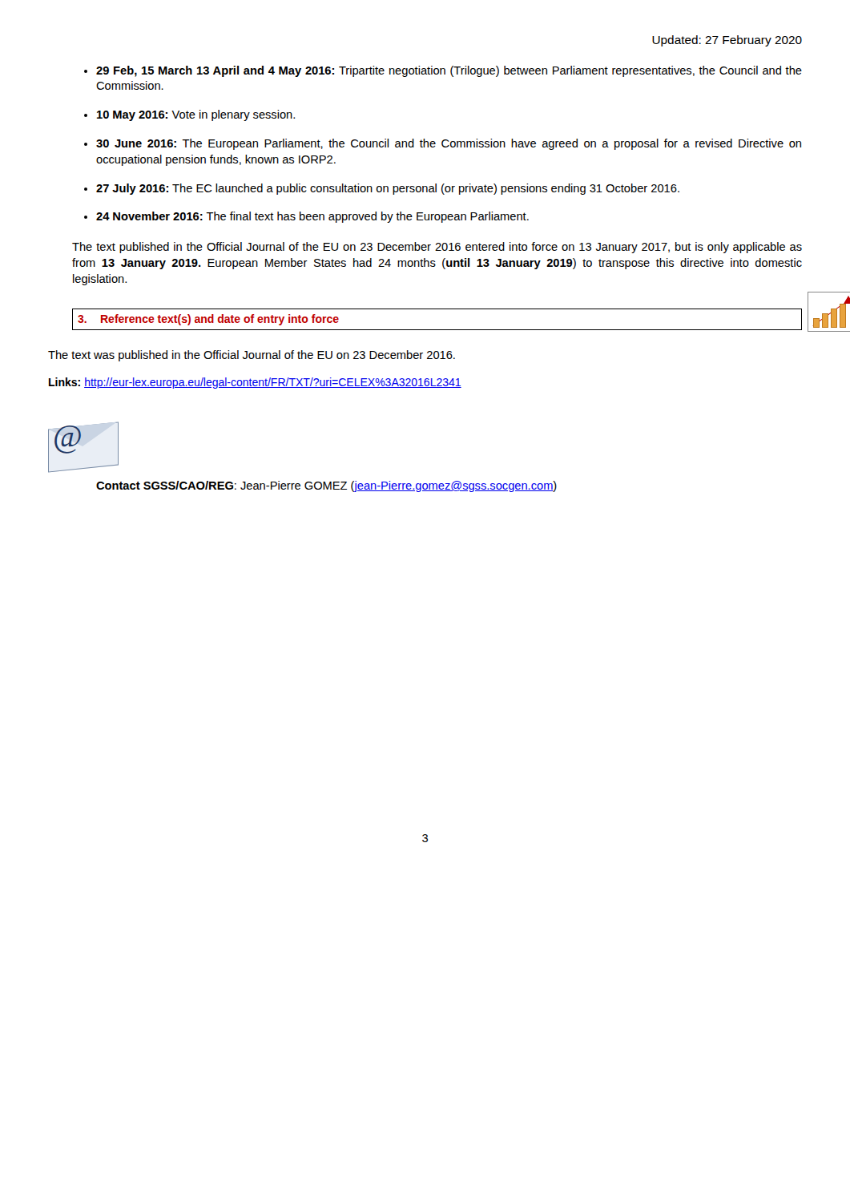Updated: 27 February 2020
29 Feb, 15 March 13 April and 4 May 2016: Tripartite negotiation (Trilogue) between Parliament representatives, the Council and the Commission.
10 May 2016: Vote in plenary session.
30 June 2016: The European Parliament, the Council and the Commission have agreed on a proposal for a revised Directive on occupational pension funds, known as IORP2.
27 July 2016: The EC launched a public consultation on personal (or private) pensions ending 31 October 2016.
24 November 2016: The final text has been approved by the European Parliament.
The text published in the Official Journal of the EU on 23 December 2016 entered into force on 13 January 2017, but is only applicable as from 13 January 2019. European Member States had 24 months (until 13 January 2019) to transpose this directive into domestic legislation.
3. Reference text(s) and date of entry into force
The text was published in the Official Journal of the EU on 23 December 2016.
Links: http://eur-lex.europa.eu/legal-content/FR/TXT/?uri=CELEX%3A32016L2341
@
Contact SGSS/CAO/REG: Jean-Pierre GOMEZ (jean-Pierre.gomez@sgss.socgen.com)
3